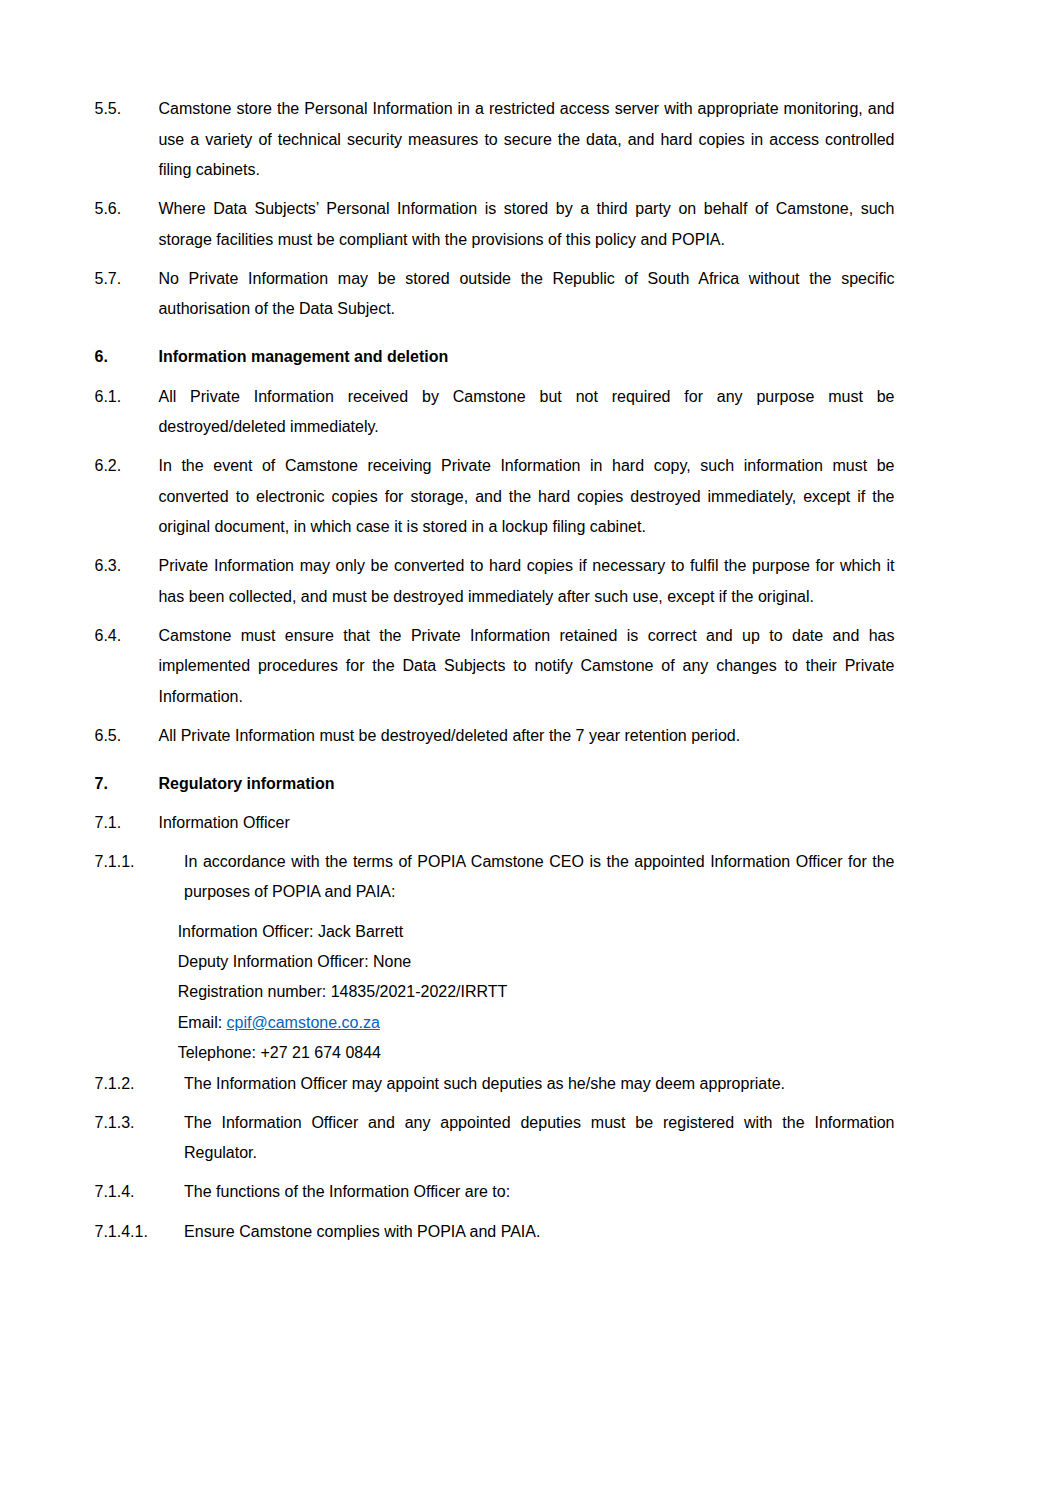5.5. Camstone store the Personal Information in a restricted access server with appropriate monitoring, and use a variety of technical security measures to secure the data, and hard copies in access controlled filing cabinets.
5.6. Where Data Subjects’ Personal Information is stored by a third party on behalf of Camstone, such storage facilities must be compliant with the provisions of this policy and POPIA.
5.7. No Private Information may be stored outside the Republic of South Africa without the specific authorisation of the Data Subject.
6. Information management and deletion
6.1. All Private Information received by Camstone but not required for any purpose must be destroyed/deleted immediately.
6.2. In the event of Camstone receiving Private Information in hard copy, such information must be converted to electronic copies for storage, and the hard copies destroyed immediately, except if the original document, in which case it is stored in a lockup filing cabinet.
6.3. Private Information may only be converted to hard copies if necessary to fulfil the purpose for which it has been collected, and must be destroyed immediately after such use, except if the original.
6.4. Camstone must ensure that the Private Information retained is correct and up to date and has implemented procedures for the Data Subjects to notify Camstone of any changes to their Private Information.
6.5. All Private Information must be destroyed/deleted after the 7 year retention period.
7. Regulatory information
7.1. Information Officer
7.1.1. In accordance with the terms of POPIA Camstone CEO is the appointed Information Officer for the purposes of POPIA and PAIA:
Information Officer: Jack Barrett
Deputy Information Officer: None
Registration number: 14835/2021-2022/IRRTT
Email: cpif@camstone.co.za
Telephone: +27 21 674 0844
7.1.2. The Information Officer may appoint such deputies as he/she may deem appropriate.
7.1.3. The Information Officer and any appointed deputies must be registered with the Information Regulator.
7.1.4. The functions of the Information Officer are to:
7.1.4.1. Ensure Camstone complies with POPIA and PAIA.